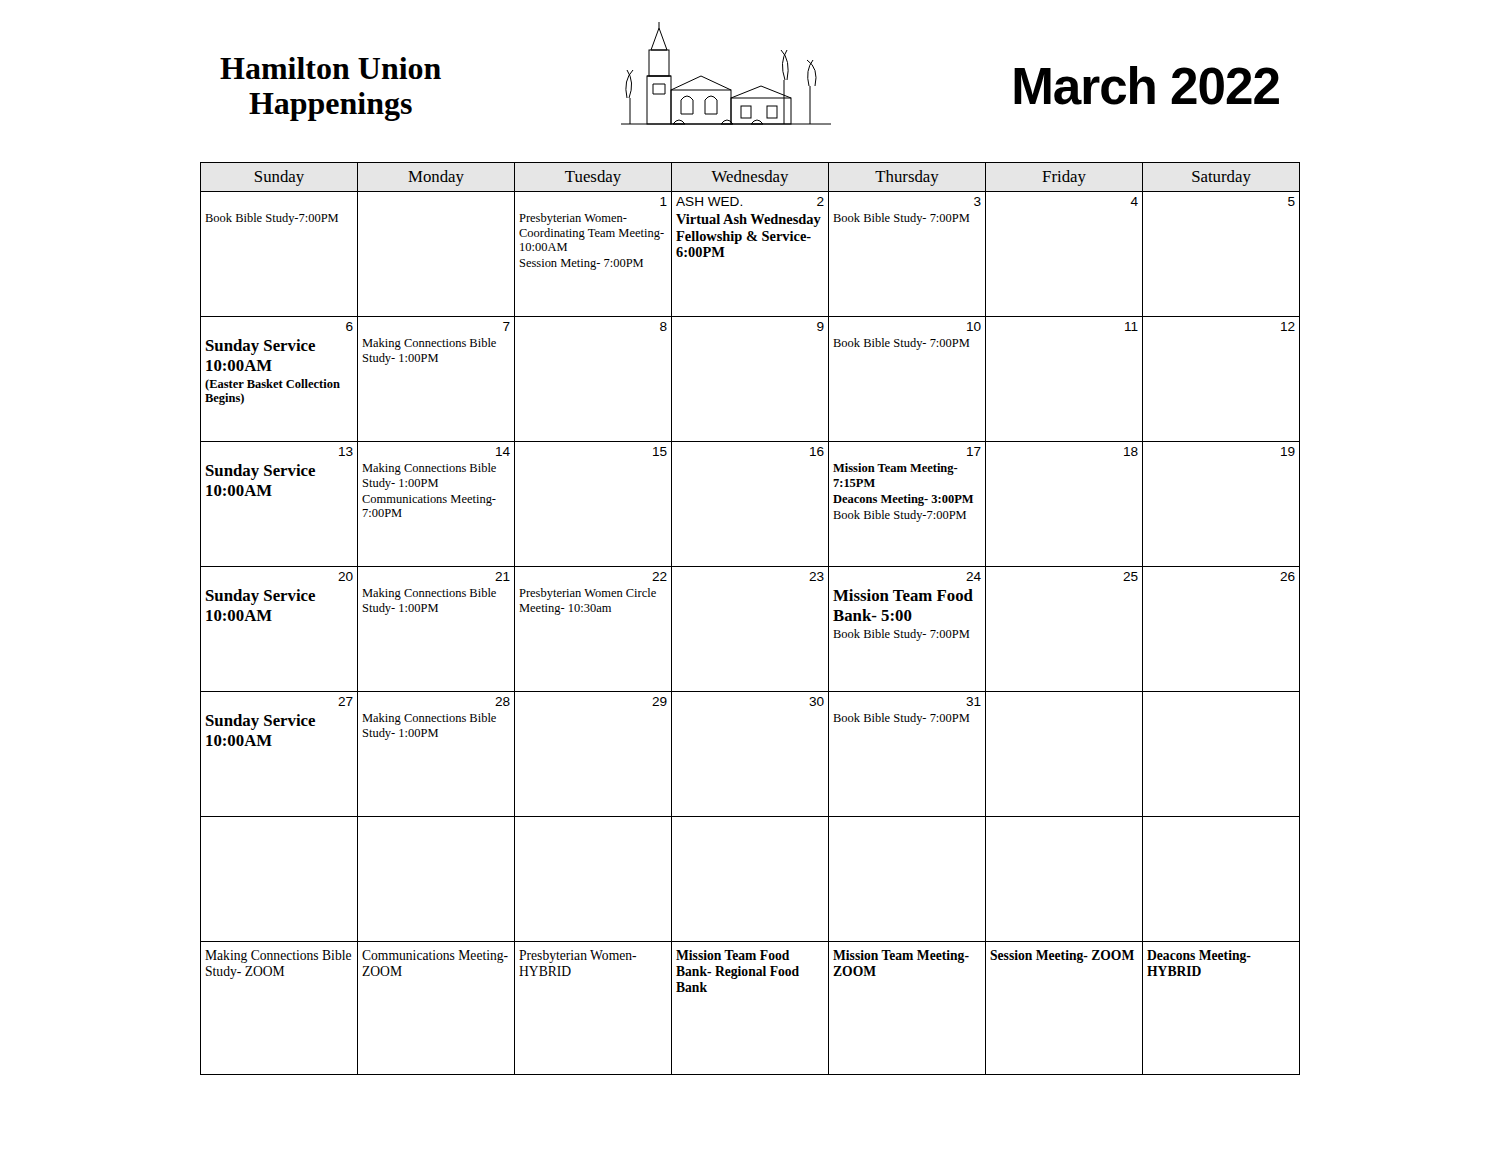Hamilton Union
Happenings
March 2022
| Sunday | Monday | Tuesday | Wednesday | Thursday | Friday | Saturday |
| --- | --- | --- | --- | --- | --- | --- |
| Book Bible Study-7:00PM | | 1 Presbyterian Women- Coordinating Team Meeting- 10:00AM Session Meting- 7:00PM | ASH WED. 2 Virtual Ash Wednesday Fellowship & Service- 6:00PM | 3 Book Bible Study- 7:00PM | 4 | 5 |
| 6 Sunday Service 10:00AM (Easter Basket Collection Begins) | 7 Making Connections Bible Study- 1:00PM | 8 | 9 | 10 Book Bible Study- 7:00PM | 11 | 12 |
| 13 Sunday Service 10:00AM | 14 Making Connections Bible Study- 1:00PM Communications Meeting- 7:00PM | 15 | 16 | 17 Mission Team Meeting- 7:15PM Deacons Meeting- 3:00PM Book Bible Study-7:00PM | 18 | 19 |
| 20 Sunday Service 10:00AM | 21 Making Connections Bible Study- 1:00PM | 22 Presbyterian Women Circle Meeting- 10:30am | 23 | 24 Mission Team Food Bank- 5:00 Book Bible Study- 7:00PM | 25 | 26 |
| 27 Sunday Service 10:00AM | 28 Making Connections Bible Study- 1:00PM | 29 | 30 | 31 Book Bible Study- 7:00PM | | |
| Making Connections Bible Study- ZOOM | Communications Meeting- ZOOM | Presbyterian Women-HYBRID | Mission Team Food Bank- Regional Food Bank | Mission Team Meeting- ZOOM | Session Meeting- ZOOM | Deacons Meeting- HYBRID |